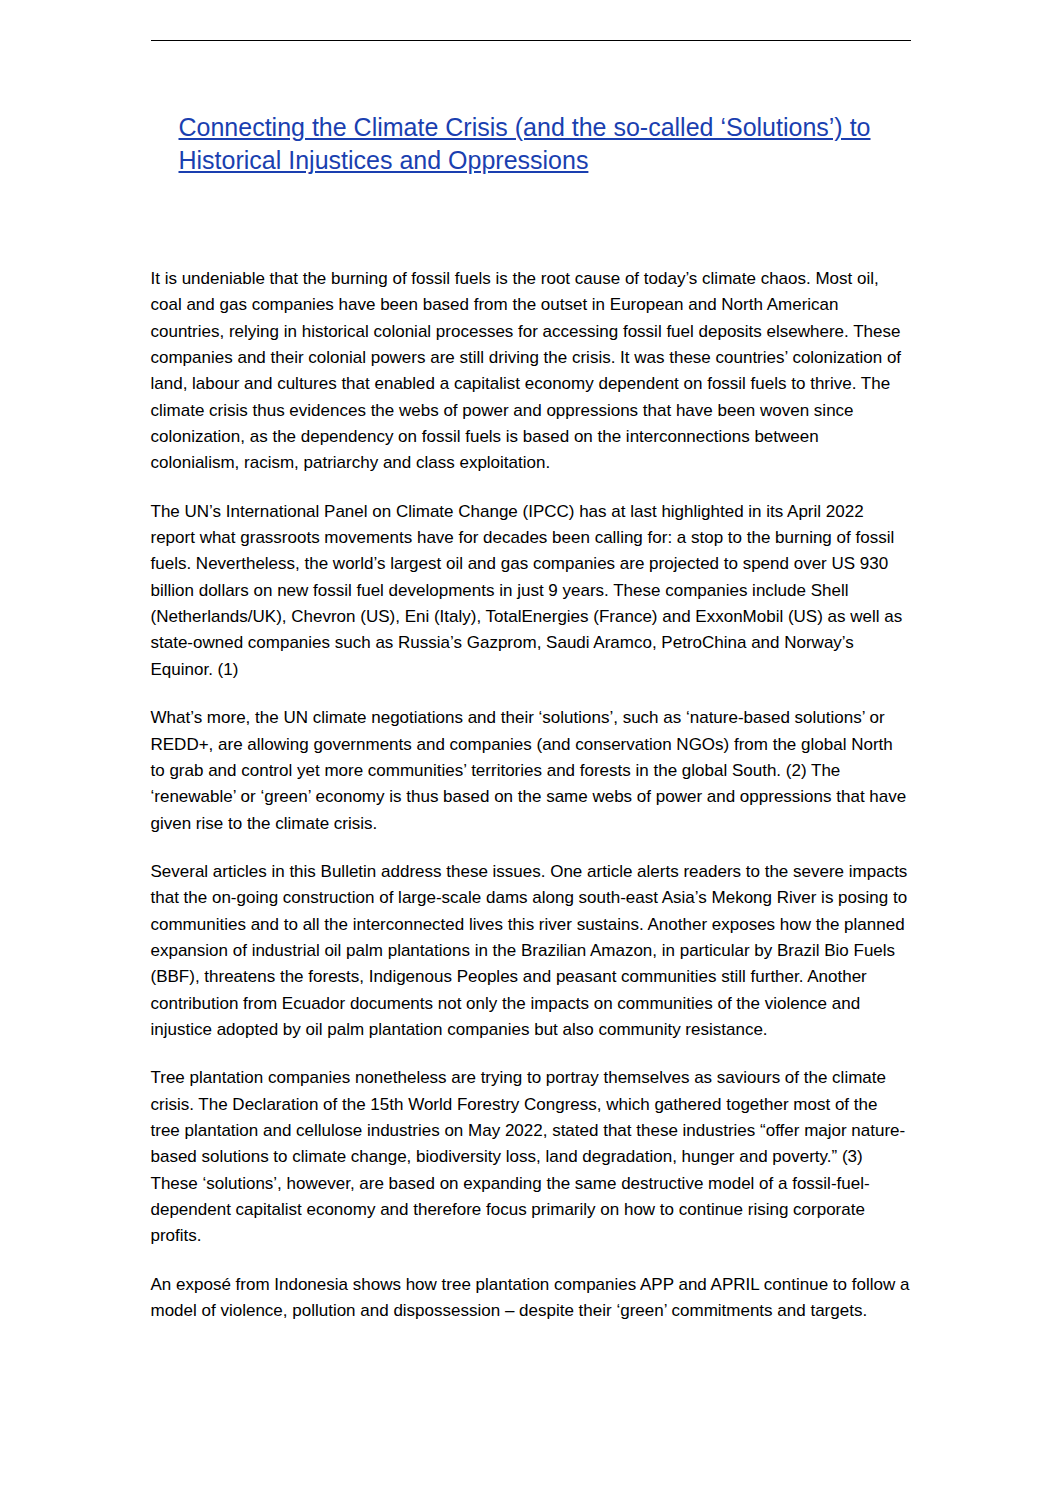Connecting the Climate Crisis (and the so-called ‘Solutions’) to Historical Injustices and Oppressions
It is undeniable that the burning of fossil fuels is the root cause of today’s climate chaos. Most oil, coal and gas companies have been based from the outset in European and North American countries, relying in historical colonial processes for accessing fossil fuel deposits elsewhere. These companies and their colonial powers are still driving the crisis. It was these countries’ colonization of land, labour and cultures that enabled a capitalist economy dependent on fossil fuels to thrive. The climate crisis thus evidences the webs of power and oppressions that have been woven since colonization, as the dependency on fossil fuels is based on the interconnections between colonialism, racism, patriarchy and class exploitation.
The UN’s International Panel on Climate Change (IPCC) has at last highlighted in its April 2022 report what grassroots movements have for decades been calling for: a stop to the burning of fossil fuels. Nevertheless, the world’s largest oil and gas companies are projected to spend over US 930 billion dollars on new fossil fuel developments in just 9 years. These companies include Shell (Netherlands/UK), Chevron (US), Eni (Italy), TotalEnergies (France) and ExxonMobil (US) as well as state-owned companies such as Russia’s Gazprom, Saudi Aramco, PetroChina and Norway’s Equinor. (1)
What’s more, the UN climate negotiations and their ‘solutions’, such as ‘nature-based solutions’ or REDD+, are allowing governments and companies (and conservation NGOs) from the global North to grab and control yet more communities’ territories and forests in the global South. (2) The ‘renewable’ or ‘green’ economy is thus based on the same webs of power and oppressions that have given rise to the climate crisis.
Several articles in this Bulletin address these issues. One article alerts readers to the severe impacts that the on-going construction of large-scale dams along south-east Asia’s Mekong River is posing to communities and to all the interconnected lives this river sustains. Another exposes how the planned expansion of industrial oil palm plantations in the Brazilian Amazon, in particular by Brazil Bio Fuels (BBF), threatens the forests, Indigenous Peoples and peasant communities still further. Another contribution from Ecuador documents not only the impacts on communities of the violence and injustice adopted by oil palm plantation companies but also community resistance.
Tree plantation companies nonetheless are trying to portray themselves as saviours of the climate crisis. The Declaration of the 15th World Forestry Congress, which gathered together most of the tree plantation and cellulose industries on May 2022, stated that these industries “offer major nature-based solutions to climate change, biodiversity loss, land degradation, hunger and poverty.” (3) These ‘solutions’, however, are based on expanding the same destructive model of a fossil-fuel-dependent capitalist economy and therefore focus primarily on how to continue rising corporate profits.
An exposé from Indonesia shows how tree plantation companies APP and APRIL continue to follow a model of violence, pollution and dispossession – despite their ‘green’ commitments and targets.